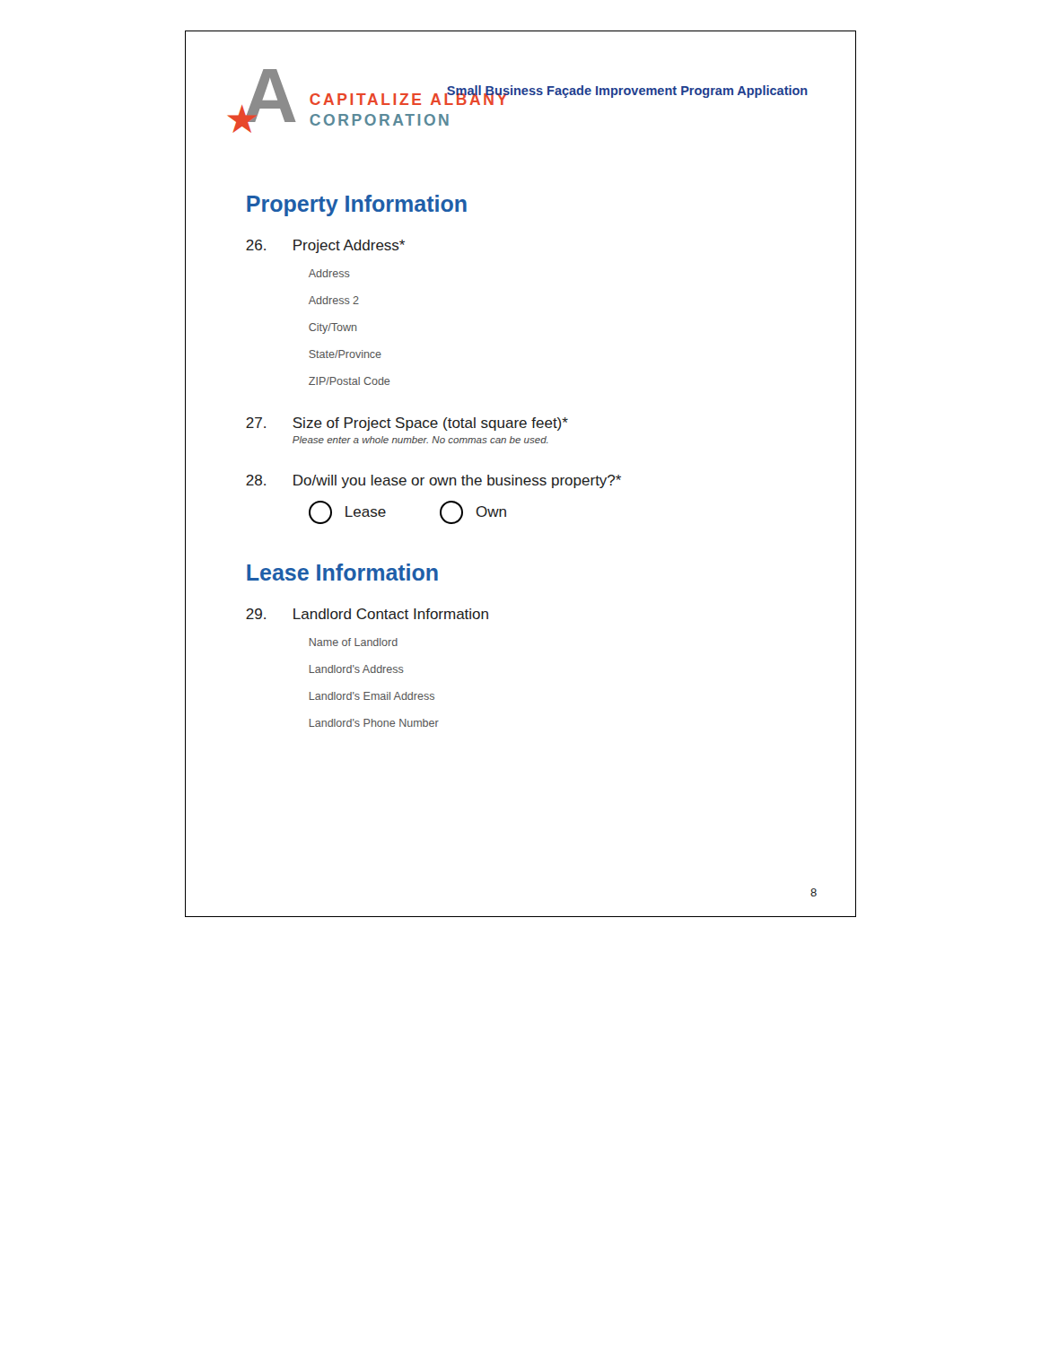A ★
CAPITALIZE ALBANY
CORPORATION
Small Business Façade Improvement Program Application
Property Information
26. Project Address*
Address
Address 2
City/Town
State/Province
ZIP/Postal Code
27. Size of Project Space (total square feet)*
Please enter a whole number. No commas can be used.
28. Do/will you lease or own the business property?*
Lease Own
Lease Information
29. Landlord Contact Information
Name of Landlord
Landlord's Address
Landlord's Email Address
Landlord's Phone Number
8